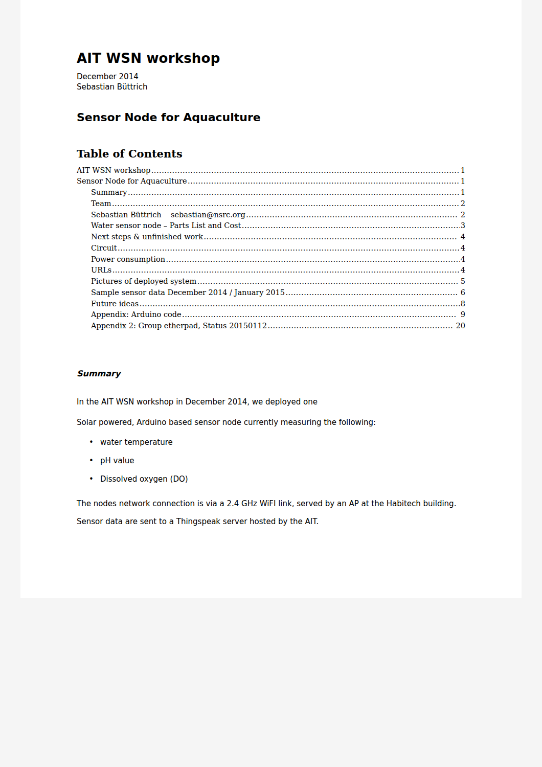AIT WSN workshop
December 2014
Sebastian Büttrich
Sensor Node for Aquaculture
Table of Contents
AIT WSN workshop.......................................................................................................................... 1
Sensor Node for Aquaculture............................................................................................................. 1
Summary................................................................................................................................. 1
Team....................................................................................................................................... 2
Sebastian Büttrich sebastian@nsrc.org................................................................................. 2
Water sensor node – Parts List and Cost..................................................................................... 3
Next steps & unfinished work................................................................................................. 4
Circuit..................................................................................................................................... 4
Power consumption................................................................................................................. 4
URLs....................................................................................................................................... 4
Pictures of deployed system.................................................................................................... 5
Sample sensor data December 2014 / January 2015.................................................................. 6
Future ideas............................................................................................................................. 8
Appendix: Arduino code......................................................................................................... 9
Appendix 2: Group etherpad, Status 20150112....................................................................... 20
Summary
In the AIT WSN workshop in December 2014, we deployed one
Solar powered, Arduino based sensor node currently measuring the following:
water temperature
pH value
Dissolved oxygen (DO)
The nodes network connection is via a 2.4 GHz WiFI link, served by an AP at the Habitech building.
Sensor data are sent to a Thingspeak server hosted by the AIT.